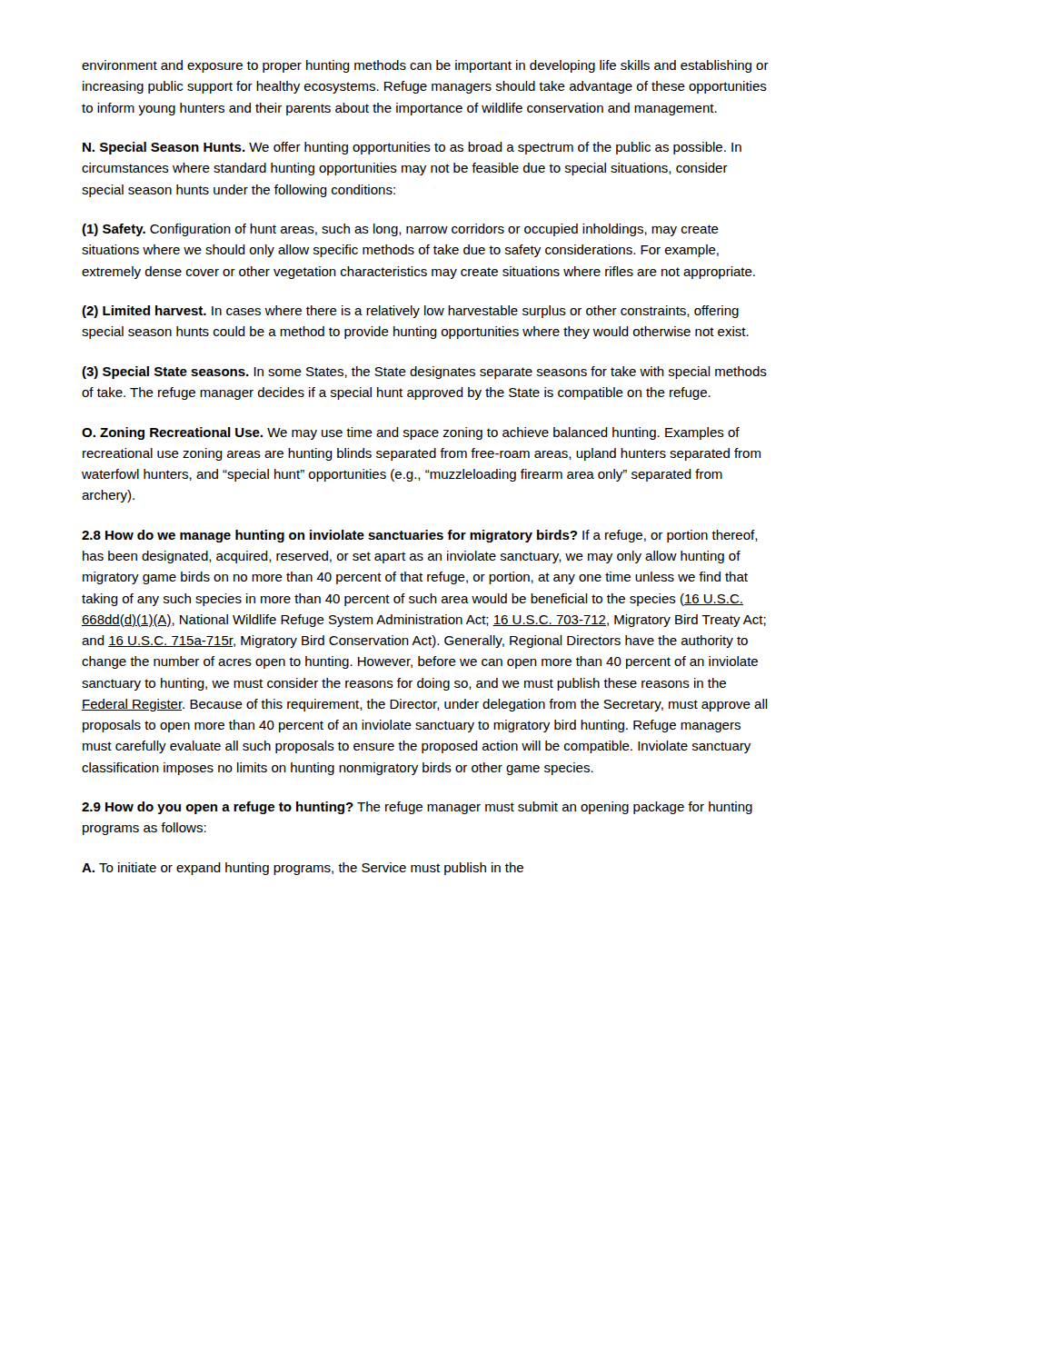environment and exposure to proper hunting methods can be important in developing life skills and establishing or increasing public support for healthy ecosystems. Refuge managers should take advantage of these opportunities to inform young hunters and their parents about the importance of wildlife conservation and management.
N. Special Season Hunts. We offer hunting opportunities to as broad a spectrum of the public as possible. In circumstances where standard hunting opportunities may not be feasible due to special situations, consider special season hunts under the following conditions:
(1) Safety. Configuration of hunt areas, such as long, narrow corridors or occupied inholdings, may create situations where we should only allow specific methods of take due to safety considerations. For example, extremely dense cover or other vegetation characteristics may create situations where rifles are not appropriate.
(2) Limited harvest. In cases where there is a relatively low harvestable surplus or other constraints, offering special season hunts could be a method to provide hunting opportunities where they would otherwise not exist.
(3) Special State seasons. In some States, the State designates separate seasons for take with special methods of take. The refuge manager decides if a special hunt approved by the State is compatible on the refuge.
O. Zoning Recreational Use. We may use time and space zoning to achieve balanced hunting. Examples of recreational use zoning areas are hunting blinds separated from free-roam areas, upland hunters separated from waterfowl hunters, and “special hunt” opportunities (e.g., “muzzleloading firearm area only” separated from archery).
2.8 How do we manage hunting on inviolate sanctuaries for migratory birds? If a refuge, or portion thereof, has been designated, acquired, reserved, or set apart as an inviolate sanctuary, we may only allow hunting of migratory game birds on no more than 40 percent of that refuge, or portion, at any one time unless we find that taking of any such species in more than 40 percent of such area would be beneficial to the species (16 U.S.C. 668dd(d)(1)(A), National Wildlife Refuge System Administration Act; 16 U.S.C. 703-712, Migratory Bird Treaty Act; and 16 U.S.C. 715a-715r, Migratory Bird Conservation Act). Generally, Regional Directors have the authority to change the number of acres open to hunting. However, before we can open more than 40 percent of an inviolate sanctuary to hunting, we must consider the reasons for doing so, and we must publish these reasons in the Federal Register. Because of this requirement, the Director, under delegation from the Secretary, must approve all proposals to open more than 40 percent of an inviolate sanctuary to migratory bird hunting. Refuge managers must carefully evaluate all such proposals to ensure the proposed action will be compatible. Inviolate sanctuary classification imposes no limits on hunting nonmigratory birds or other game species.
2.9 How do you open a refuge to hunting? The refuge manager must submit an opening package for hunting programs as follows:
A. To initiate or expand hunting programs, the Service must publish in the